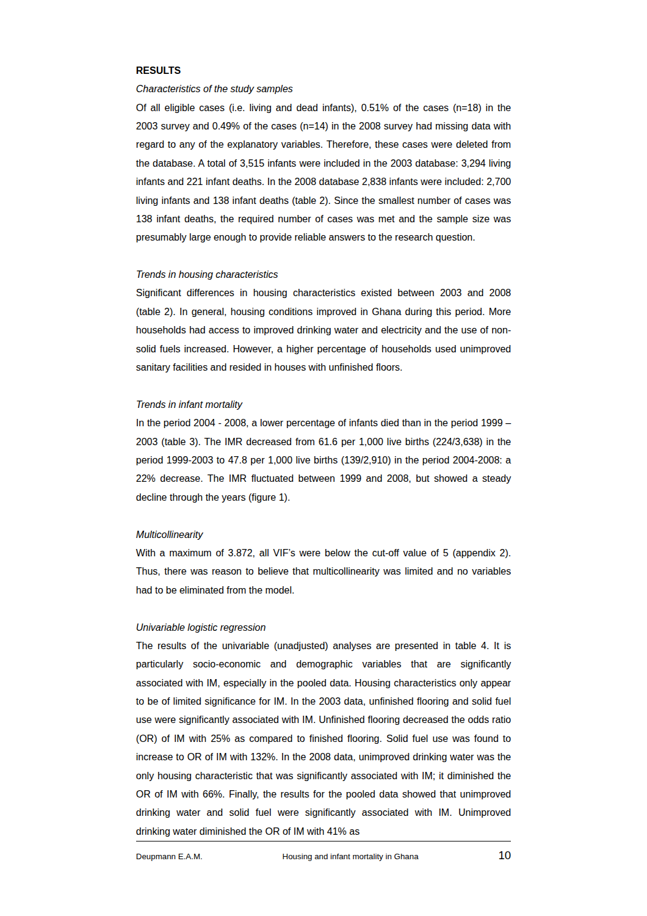RESULTS
Characteristics of the study samples
Of all eligible cases (i.e. living and dead infants), 0.51% of the cases (n=18) in the 2003 survey and 0.49% of the cases (n=14) in the 2008 survey had missing data with regard to any of the explanatory variables. Therefore, these cases were deleted from the database. A total of 3,515 infants were included in the 2003 database: 3,294 living infants and 221 infant deaths. In the 2008 database 2,838 infants were included: 2,700 living infants and 138 infant deaths (table 2). Since the smallest number of cases was 138 infant deaths, the required number of cases was met and the sample size was presumably large enough to provide reliable answers to the research question.
Trends in housing characteristics
Significant differences in housing characteristics existed between 2003 and 2008 (table 2). In general, housing conditions improved in Ghana during this period. More households had access to improved drinking water and electricity and the use of non-solid fuels increased. However, a higher percentage of households used unimproved sanitary facilities and resided in houses with unfinished floors.
Trends in infant mortality
In the period 2004 - 2008, a lower percentage of infants died than in the period 1999 – 2003 (table 3). The IMR decreased from 61.6 per 1,000 live births (224/3,638) in the period 1999-2003 to 47.8 per 1,000 live births (139/2,910) in the period 2004-2008: a 22% decrease. The IMR fluctuated between 1999 and 2008, but showed a steady decline through the years (figure 1).
Multicollinearity
With a maximum of 3.872, all VIF’s were below the cut-off value of 5 (appendix 2). Thus, there was reason to believe that multicollinearity was limited and no variables had to be eliminated from the model.
Univariable logistic regression
The results of the univariable (unadjusted) analyses are presented in table 4. It is particularly socio-economic and demographic variables that are significantly associated with IM, especially in the pooled data. Housing characteristics only appear to be of limited significance for IM. In the 2003 data, unfinished flooring and solid fuel use were significantly associated with IM. Unfinished flooring decreased the odds ratio (OR) of IM with 25% as compared to finished flooring. Solid fuel use was found to increase to OR of IM with 132%. In the 2008 data, unimproved drinking water was the only housing characteristic that was significantly associated with IM; it diminished the OR of IM with 66%. Finally, the results for the pooled data showed that unimproved drinking water and solid fuel were significantly associated with IM. Unimproved drinking water diminished the OR of IM with 41% as
Deupmann E.A.M.
Housing and infant mortality in Ghana
10